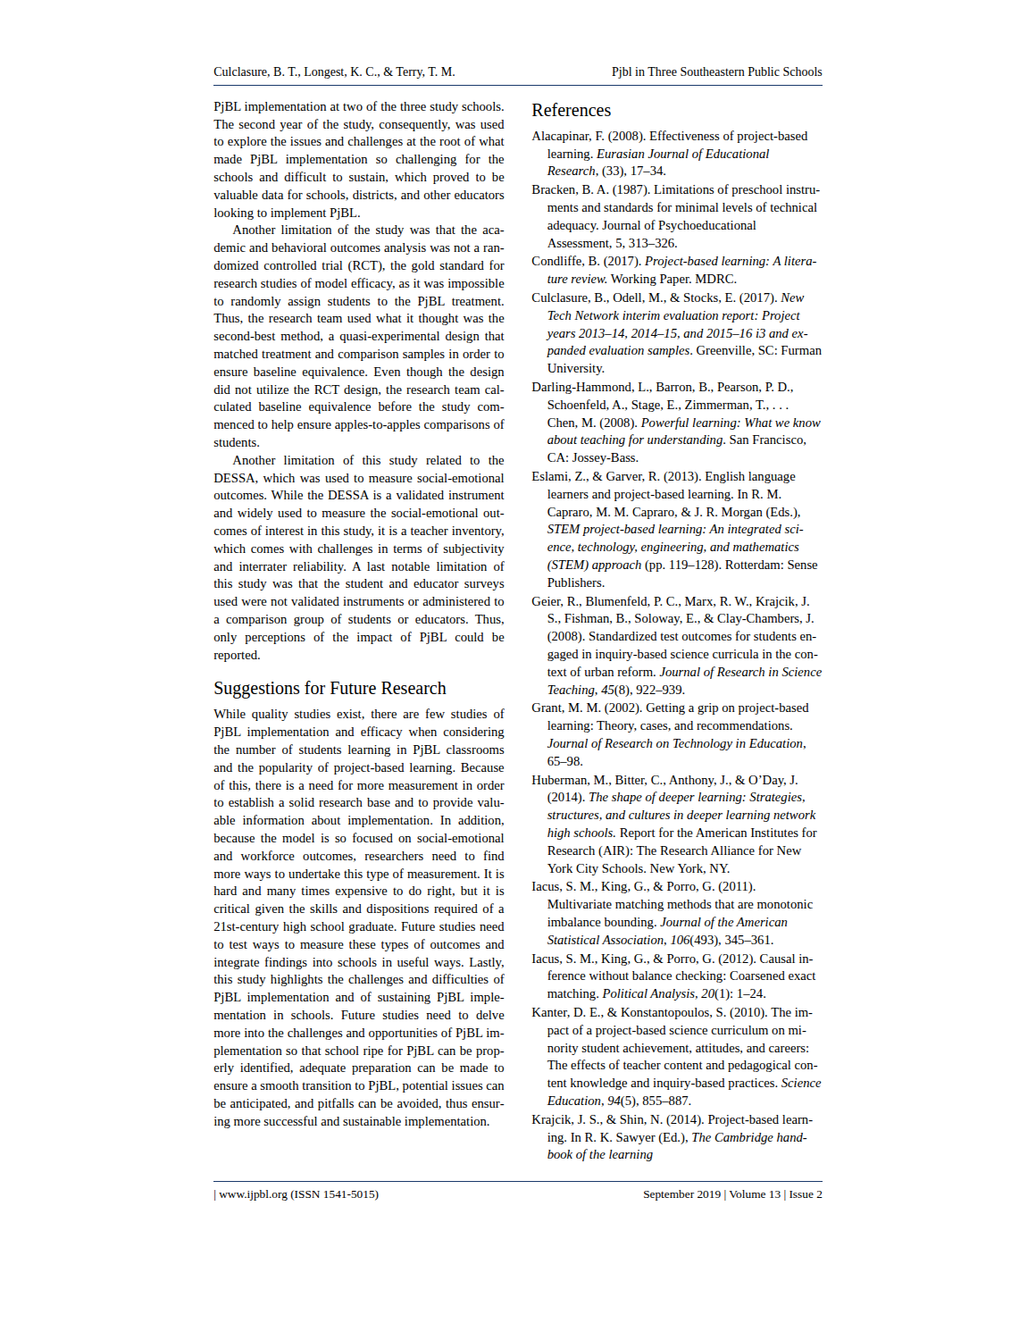Culclasure, B. T., Longest, K. C., & Terry, T. M.
Pjbl in Three Southeastern Public Schools
PjBL implementation at two of the three study schools. The second year of the study, consequently, was used to explore the issues and challenges at the root of what made PjBL implementation so challenging for the schools and difficult to sustain, which proved to be valuable data for schools, districts, and other educators looking to implement PjBL.
Another limitation of the study was that the academic and behavioral outcomes analysis was not a randomized controlled trial (RCT), the gold standard for research studies of model efficacy, as it was impossible to randomly assign students to the PjBL treatment. Thus, the research team used what it thought was the second-best method, a quasi-experimental design that matched treatment and comparison samples in order to ensure baseline equivalence. Even though the design did not utilize the RCT design, the research team calculated baseline equivalence before the study commenced to help ensure apples-to-apples comparisons of students.
Another limitation of this study related to the DESSA, which was used to measure social-emotional outcomes. While the DESSA is a validated instrument and widely used to measure the social-emotional outcomes of interest in this study, it is a teacher inventory, which comes with challenges in terms of subjectivity and interrater reliability. A last notable limitation of this study was that the student and educator surveys used were not validated instruments or administered to a comparison group of students or educators. Thus, only perceptions of the impact of PjBL could be reported.
Suggestions for Future Research
While quality studies exist, there are few studies of PjBL implementation and efficacy when considering the number of students learning in PjBL classrooms and the popularity of project-based learning. Because of this, there is a need for more measurement in order to establish a solid research base and to provide valuable information about implementation. In addition, because the model is so focused on social-emotional and workforce outcomes, researchers need to find more ways to undertake this type of measurement. It is hard and many times expensive to do right, but it is critical given the skills and dispositions required of a 21st-century high school graduate. Future studies need to test ways to measure these types of outcomes and integrate findings into schools in useful ways. Lastly, this study highlights the challenges and difficulties of PjBL implementation and of sustaining PjBL implementation in schools. Future studies need to delve more into the challenges and opportunities of PjBL implementation so that school ripe for PjBL can be properly identified, adequate preparation can be made to ensure a smooth transition to PjBL, potential issues can be anticipated, and pitfalls can be avoided, thus ensuring more successful and sustainable implementation.
References
Alacapinar, F. (2008). Effectiveness of project-based learning. Eurasian Journal of Educational Research, (33), 17–34.
Bracken, B. A. (1987). Limitations of preschool instruments and standards for minimal levels of technical adequacy. Journal of Psychoeducational Assessment, 5, 313–326.
Condliffe, B. (2017). Project-based learning: A literature review. Working Paper. MDRC.
Culclasure, B., Odell, M., & Stocks, E. (2017). New Tech Network interim evaluation report: Project years 2013–14, 2014–15, and 2015–16 i3 and expanded evaluation samples. Greenville, SC: Furman University.
Darling-Hammond, L., Barron, B., Pearson, P. D., Schoenfeld, A., Stage, E., Zimmerman, T., . . . Chen, M. (2008). Powerful learning: What we know about teaching for understanding. San Francisco, CA: Jossey-Bass.
Eslami, Z., & Garver, R. (2013). English language learners and project-based learning. In R. M. Capraro, M. M. Capraro, & J. R. Morgan (Eds.), STEM project-based learning: An integrated science, technology, engineering, and mathematics (STEM) approach (pp. 119–128). Rotterdam: Sense Publishers.
Geier, R., Blumenfeld, P. C., Marx, R. W., Krajcik, J. S., Fishman, B., Soloway, E., & Clay-Chambers, J. (2008). Standardized test outcomes for students engaged in inquiry-based science curricula in the context of urban reform. Journal of Research in Science Teaching, 45(8), 922–939.
Grant, M. M. (2002). Getting a grip on project-based learning: Theory, cases, and recommendations. Journal of Research on Technology in Education, 65–98.
Huberman, M., Bitter, C., Anthony, J., & O’Day, J. (2014). The shape of deeper learning: Strategies, structures, and cultures in deeper learning network high schools. Report for the American Institutes for Research (AIR): The Research Alliance for New York City Schools. New York, NY.
Iacus, S. M., King, G., & Porro, G. (2011). Multivariate matching methods that are monotonic imbalance bounding. Journal of the American Statistical Association, 106(493), 345–361.
Iacus, S. M., King, G., & Porro, G. (2012). Causal inference without balance checking: Coarsened exact matching. Political Analysis, 20(1): 1–24.
Kanter, D. E., & Konstantopoulos, S. (2010). The impact of a project-based science curriculum on minority student achievement, attitudes, and careers: The effects of teacher content and pedagogical content knowledge and inquiry-based practices. Science Education, 94(5), 855–887.
Krajcik, J. S., & Shin, N. (2014). Project-based learning. In R. K. Sawyer (Ed.), The Cambridge handbook of the learning
| www.ijpbl.org (ISSN 1541-5015)
September 2019 | Volume 13 | Issue 2